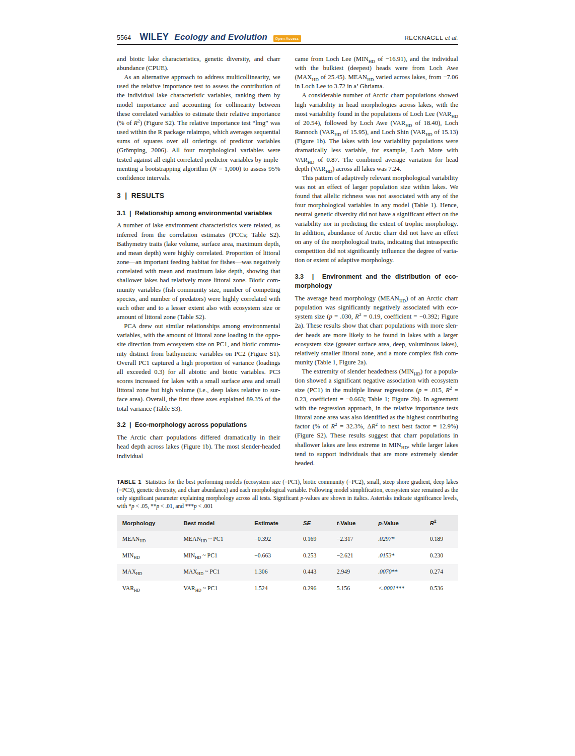5564 WILEY Ecology and Evolution Open Access Recknagel et al.
and biotic lake characteristics, genetic diversity, and charr abundance (CPUE).
As an alternative approach to address multicollinearity, we used the relative importance test to assess the contribution of the individual lake characteristic variables, ranking them by model importance and accounting for collinearity between these correlated variables to estimate their relative importance (% of R2) (Figure S2). The relative importance test “lmg” was used within the R package relaimpo, which averages sequential sums of squares over all orderings of predictor variables (Grömping, 2006). All four morphological variables were tested against all eight correlated predictor variables by implementing a bootstrapping algorithm (N = 1,000) to assess 95% confidence intervals.
3 | RESULTS
3.1 | Relationship among environmental variables
A number of lake environment characteristics were related, as inferred from the correlation estimates (PCCs; Table S2). Bathymetry traits (lake volume, surface area, maximum depth, and mean depth) were highly correlated. Proportion of littoral zone—an important feeding habitat for fishes—was negatively correlated with mean and maximum lake depth, showing that shallower lakes had relatively more littoral zone. Biotic community variables (fish community size, number of competing species, and number of predators) were highly correlated with each other and to a lesser extent also with ecosystem size or amount of littoral zone (Table S2).
PCA drew out similar relationships among environmental variables, with the amount of littoral zone loading in the opposite direction from ecosystem size on PC1, and biotic community distinct from bathymetric variables on PC2 (Figure S1). Overall PC1 captured a high proportion of variance (loadings all exceeded 0.3) for all abiotic and biotic variables. PC3 scores increased for lakes with a small surface area and small littoral zone but high volume (i.e., deep lakes relative to surface area). Overall, the first three axes explained 89.3% of the total variance (Table S3).
3.2 | Eco-morphology across populations
The Arctic charr populations differed dramatically in their head depth across lakes (Figure 1b). The most slender-headed individual
came from Loch Lee (MINHD of −16.91), and the individual with the bulkiest (deepest) heads were from Loch Awe (MAXHD of 25.45). MEANHD varied across lakes, from −7.06 in Loch Lee to 3.72 in a’ Ghriama.
A considerable number of Arctic charr populations showed high variability in head morphologies across lakes, with the most variability found in the populations of Loch Lee (VARHD of 20.54), followed by Loch Awe (VARHD of 18.40), Loch Rannoch (VARHD of 15.95), and Loch Shin (VARHD of 15.13) (Figure 1b). The lakes with low variability populations were dramatically less variable, for example, Loch More with VARHD of 0.87. The combined average variation for head depth (VARHD) across all lakes was 7.24.
This pattern of adaptively relevant morphological variability was not an effect of larger population size within lakes. We found that allelic richness was not associated with any of the four morphological variables in any model (Table 1). Hence, neutral genetic diversity did not have a significant effect on the variability nor in predicting the extent of trophic morphology. In addition, abundance of Arctic charr did not have an effect on any of the morphological traits, indicating that intraspecific competition did not significantly influence the degree of variation or extent of adaptive morphology.
3.3 | Environment and the distribution of eco-morphology
The average head morphology (MEANHD) of an Arctic charr population was significantly negatively associated with ecosystem size (p = .030, R2 = 0.19, coefficient = −0.392; Figure 2a). These results show that charr populations with more slender heads are more likely to be found in lakes with a larger ecosystem size (greater surface area, deep, voluminous lakes), relatively smaller littoral zone, and a more complex fish community (Table 1, Figure 2a).
The extremity of slender headedness (MINHD) for a population showed a significant negative association with ecosystem size (PC1) in the multiple linear regressions (p = .015, R2 = 0.23, coefficient = −0.663; Table 1; Figure 2b). In agreement with the regression approach, in the relative importance tests littoral zone area was also identified as the highest contributing factor (% of R2 = 32.3%, ΔR2 to next best factor = 12.9%) (Figure S2). These results suggest that charr populations in shallower lakes are less extreme in MINHD, while larger lakes tend to support individuals that are more extremely slender headed.
TABLE 1 Statistics for the best performing models (ecosystem size (=PC1), biotic community (=PC2), small, steep shore gradient, deep lakes (=PC3), genetic diversity, and charr abundance) and each morphological variable. Following model simplification, ecosystem size remained as the only significant parameter explaining morphology across all tests. Significant p-values are shown in italics. Asterisks indicate significance levels, with *p < .05, **p < .01, and ***p < .001
| Morphology | Best model | Estimate | SE | t -Value | p -Value | R 2 |
| --- | --- | --- | --- | --- | --- | --- |
| MEAN HD | MEAN HD ~ PC1 | −0.392 | 0.169 | −2.317 | .0297* | 0.189 |
| MIN HD | MIN HD ~ PC1 | −0.663 | 0.253 | −2.621 | .0153* | 0.230 |
| MAX HD | MAX HD ~ PC1 | 1.306 | 0.443 | 2.949 | .0070** | 0.274 |
| VAR HD | VAR HD ~ PC1 | 1.524 | 0.296 | 5.156 | <.0001*** | 0.536 |